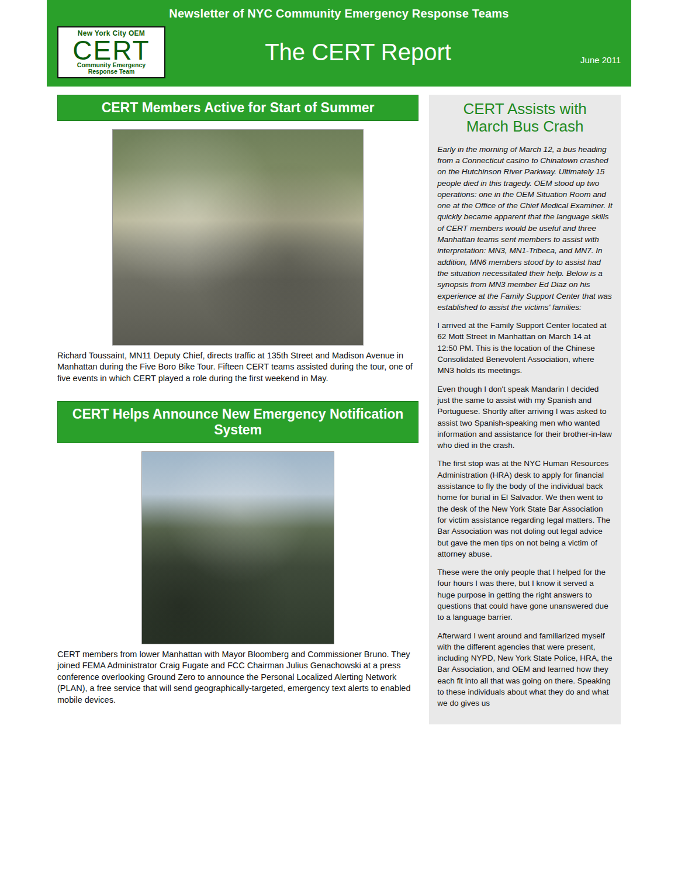Newsletter of NYC Community Emergency Response Teams
New York City OEM
CERT
Community Emergency
Response Team
The CERT Report
June 2011
CERT Members Active for Start of Summer
Richard Toussaint, MN11 Deputy Chief, directs traffic at 135th Street and Madison Avenue in Manhattan during the Five Boro Bike Tour. Fifteen CERT teams assisted during the tour, one of five events in which CERT played a role during the first weekend in May.
CERT Helps Announce New Emergency Notification System
CERT members from lower Manhattan with Mayor Bloomberg and Commissioner Bruno. They joined FEMA Administrator Craig Fugate and FCC Chairman Julius Genachowski at a press conference overlooking Ground Zero to announce the Personal Localized Alerting Network (PLAN), a free service that will send geographically-targeted, emergency text alerts to enabled mobile devices.
CERT Assists with
March Bus Crash
Early in the morning of March 12, a bus heading from a Connecticut casino to Chinatown crashed on the Hutchinson River Parkway. Ultimately 15 people died in this tragedy. OEM stood up two operations: one in the OEM Situation Room and one at the Office of the Chief Medical Examiner. It quickly became apparent that the language skills of CERT members would be useful and three Manhattan teams sent members to assist with interpretation: MN3, MN1-Tribeca, and MN7. In addition, MN6 members stood by to assist had the situation necessitated their help. Below is a synopsis from MN3 member Ed Diaz on his experience at the Family Support Center that was established to assist the victims' families:
I arrived at the Family Support Center located at 62 Mott Street in Manhattan on March 14 at 12:50 PM. This is the location of the Chinese Consolidated Benevolent Association, where MN3 holds its meetings.
Even though I don't speak Mandarin I decided just the same to assist with my Spanish and Portuguese. Shortly after arriving I was asked to assist two Spanish-speaking men who wanted information and assistance for their brother-in-law who died in the crash.
The first stop was at the NYC Human Resources Administration (HRA) desk to apply for financial assistance to fly the body of the individual back home for burial in El Salvador. We then went to the desk of the New York State Bar Association for victim assistance regarding legal matters. The Bar Association was not doling out legal advice but gave the men tips on not being a victim of attorney abuse.
These were the only people that I helped for the four hours I was there, but I know it served a huge purpose in getting the right answers to questions that could have gone unanswered due to a language barrier.
Afterward I went around and familiarized myself with the different agencies that were present, including NYPD, New York State Police, HRA, the Bar Association, and OEM and learned how they each fit into all that was going on there. Speaking to these individuals about what they do and what we do gives us